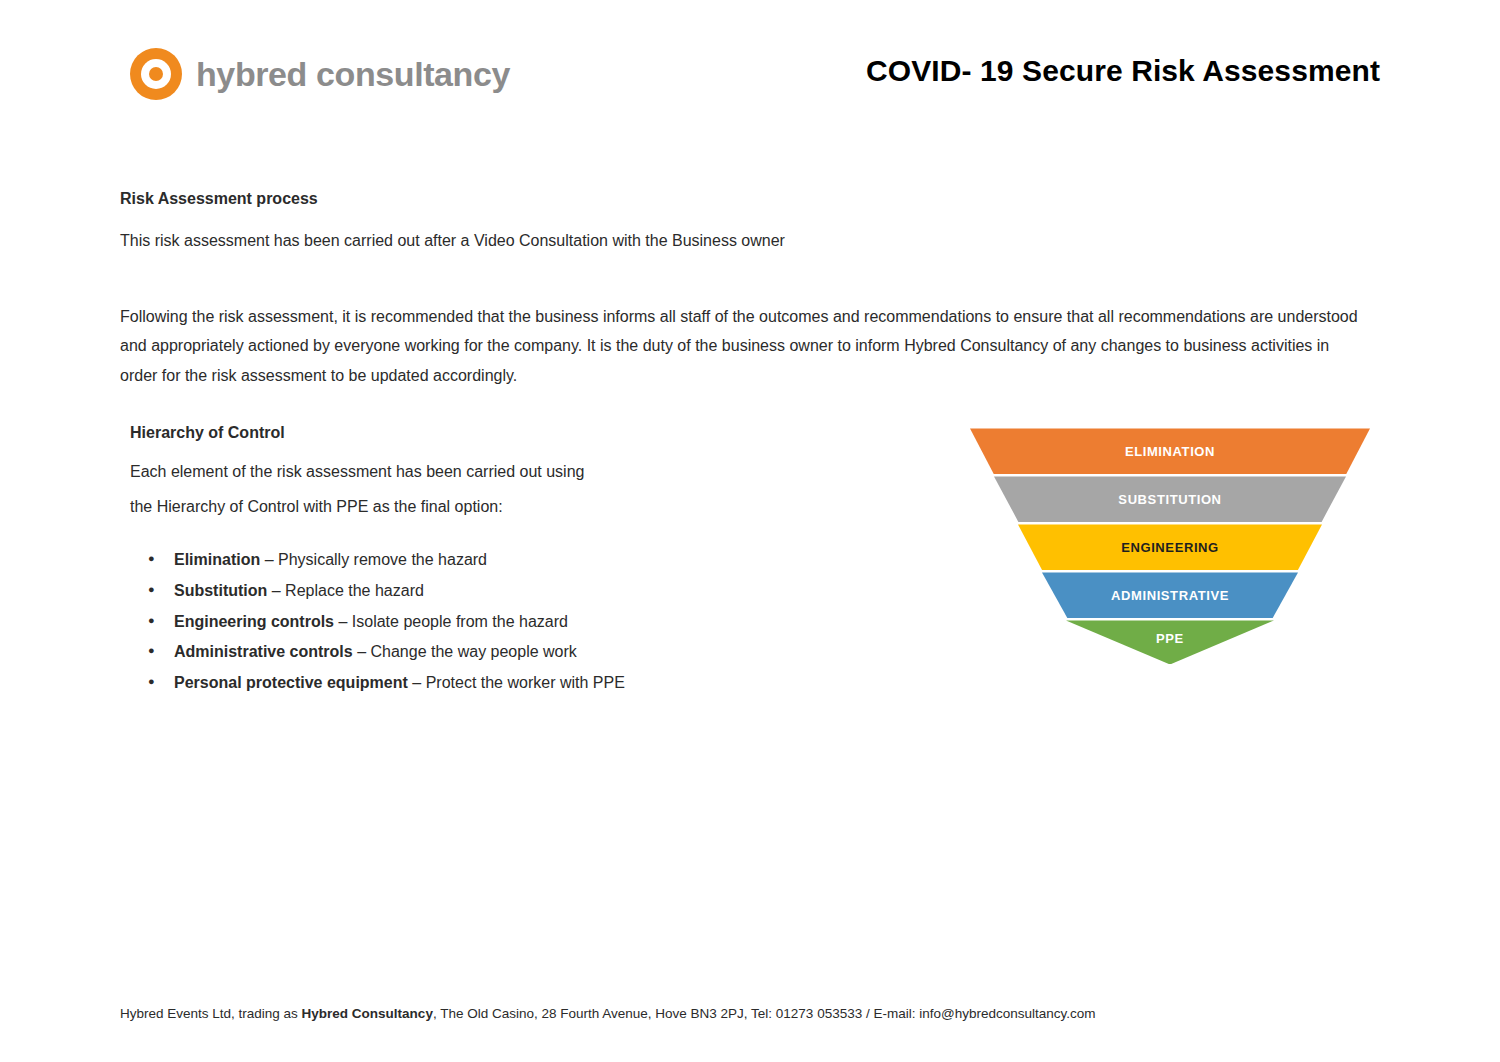hybred consultancy
COVID- 19 Secure Risk Assessment
Risk Assessment process
This risk assessment has been carried out after a Video Consultation with the Business owner
Following the risk assessment, it is recommended that the business informs all staff of the outcomes and recommendations to ensure that all recommendations are understood and appropriately actioned by everyone working for the company. It is the duty of the business owner to inform Hybred Consultancy of any changes to business activities in order for the risk assessment to be updated accordingly.
Hierarchy of Control
Each element of the risk assessment has been carried out using
the Hierarchy of Control with PPE as the final option:
Elimination – Physically remove the hazard
Substitution – Replace the hazard
Engineering controls – Isolate people from the hazard
Administrative controls – Change the way people work
Personal protective equipment – Protect the worker with PPE
ELIMINATION
SUBSTITUTION
ENGINEERING
ADMINISTRATIVE
PPE
Hybred Events Ltd, trading as Hybred Consultancy, The Old Casino, 28 Fourth Avenue, Hove BN3 2PJ, Tel: 01273 053533 / E-mail: info@hybredconsultancy.com